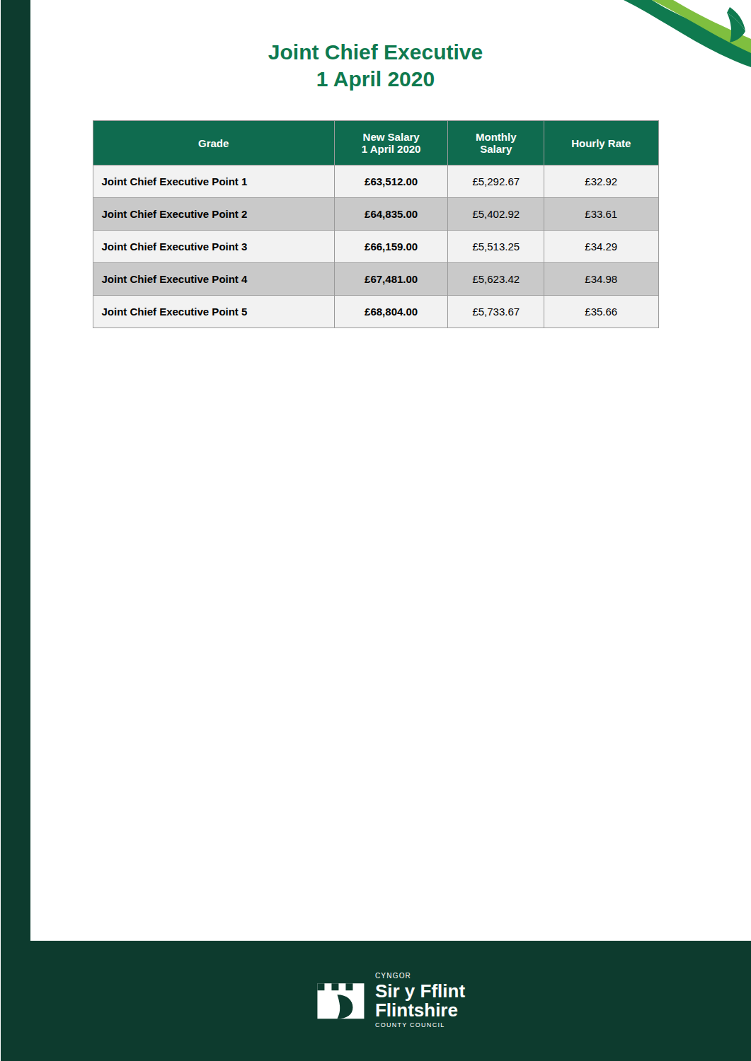Joint Chief Executive 1 April 2020
| Grade | New Salary 1 April 2020 | Monthly Salary | Hourly Rate |
| --- | --- | --- | --- |
| Joint Chief Executive Point 1 | £63,512.00 | £5,292.67 | £32.92 |
| Joint Chief Executive Point 2 | £64,835.00 | £5,402.92 | £33.61 |
| Joint Chief Executive Point 3 | £66,159.00 | £5,513.25 | £34.29 |
| Joint Chief Executive Point 4 | £67,481.00 | £5,623.42 | £34.98 |
| Joint Chief Executive Point 5 | £68,804.00 | £5,733.67 | £35.66 |
Cyngor
Sir y Fflint
Flintshire
County Council